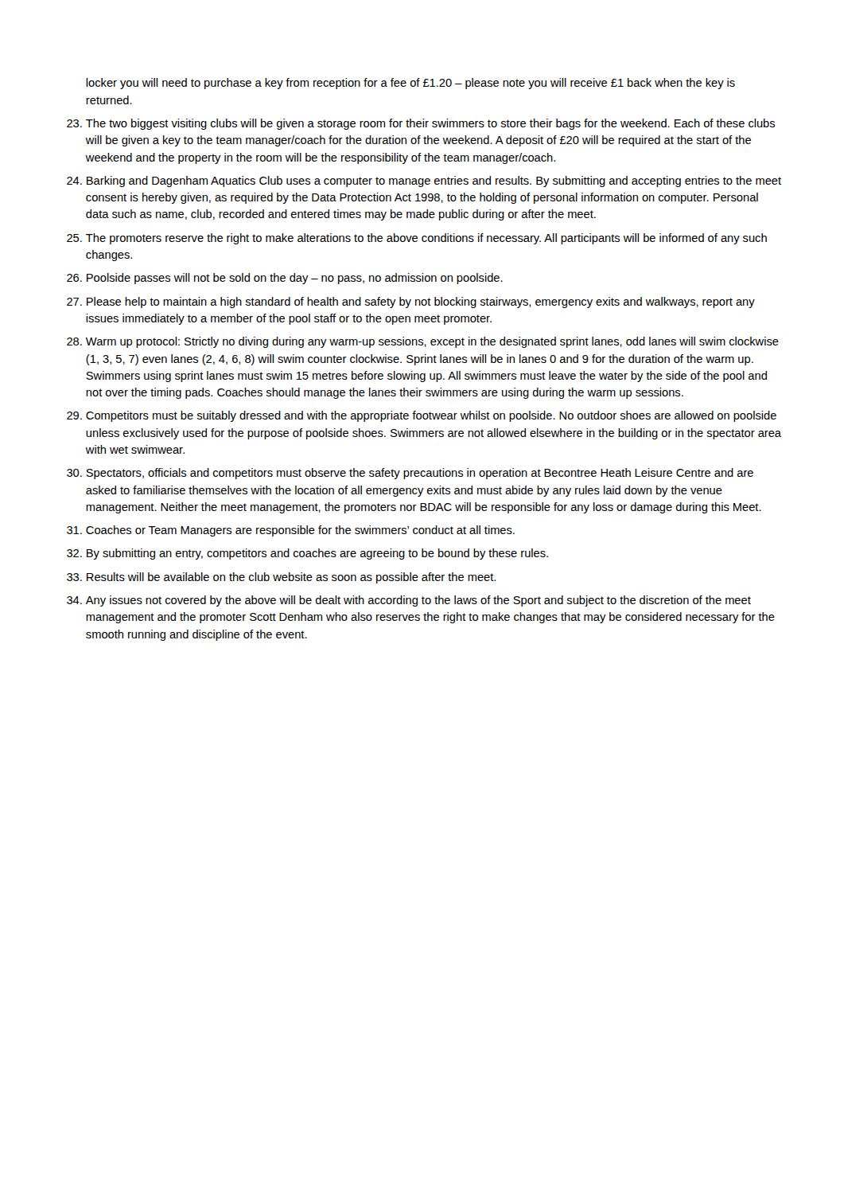locker you will need to purchase a key from reception for a fee of £1.20 – please note you will receive £1 back when the key is returned.
The two biggest visiting clubs will be given a storage room for their swimmers to store their bags for the weekend. Each of these clubs will be given a key to the team manager/coach for the duration of the weekend. A deposit of £20 will be required at the start of the weekend and the property in the room will be the responsibility of the team manager/coach.
Barking and Dagenham Aquatics Club uses a computer to manage entries and results. By submitting and accepting entries to the meet consent is hereby given, as required by the Data Protection Act 1998, to the holding of personal information on computer. Personal data such as name, club, recorded and entered times may be made public during or after the meet.
The promoters reserve the right to make alterations to the above conditions if necessary. All participants will be informed of any such changes.
Poolside passes will not be sold on the day – no pass, no admission on poolside.
Please help to maintain a high standard of health and safety by not blocking stairways, emergency exits and walkways, report any issues immediately to a member of the pool staff or to the open meet promoter.
Warm up protocol: Strictly no diving during any warm-up sessions, except in the designated sprint lanes, odd lanes will swim clockwise (1, 3, 5, 7) even lanes (2, 4, 6, 8) will swim counter clockwise. Sprint lanes will be in lanes 0 and 9 for the duration of the warm up. Swimmers using sprint lanes must swim 15 metres before slowing up. All swimmers must leave the water by the side of the pool and not over the timing pads. Coaches should manage the lanes their swimmers are using during the warm up sessions.
Competitors must be suitably dressed and with the appropriate footwear whilst on poolside. No outdoor shoes are allowed on poolside unless exclusively used for the purpose of poolside shoes. Swimmers are not allowed elsewhere in the building or in the spectator area with wet swimwear.
Spectators, officials and competitors must observe the safety precautions in operation at Becontree Heath Leisure Centre and are asked to familiarise themselves with the location of all emergency exits and must abide by any rules laid down by the venue management. Neither the meet management, the promoters nor BDAC will be responsible for any loss or damage during this Meet.
Coaches or Team Managers are responsible for the swimmers’ conduct at all times.
By submitting an entry, competitors and coaches are agreeing to be bound by these rules.
Results will be available on the club website as soon as possible after the meet.
Any issues not covered by the above will be dealt with according to the laws of the Sport and subject to the discretion of the meet management and the promoter Scott Denham who also reserves the right to make changes that may be considered necessary for the smooth running and discipline of the event.